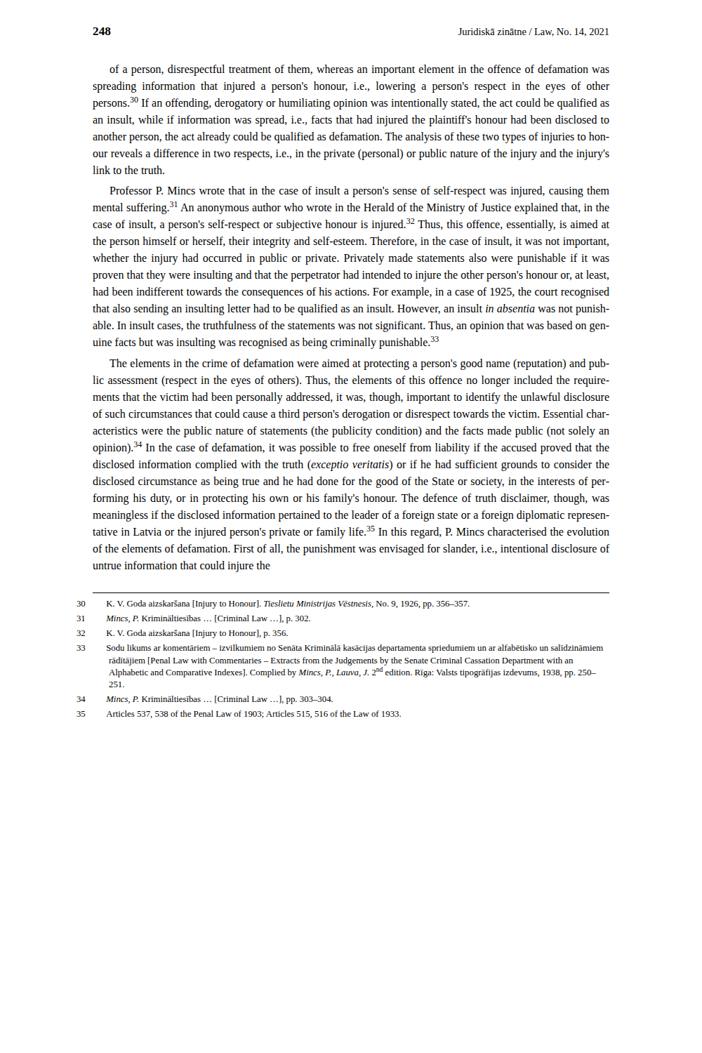248 Juridiskā zinātne / Law, No. 14, 2021
of a person, disrespectful treatment of them, whereas an important element in the offence of defamation was spreading information that injured a person's honour, i.e., lowering a person's respect in the eyes of other persons.30 If an offending, derogatory or humiliating opinion was intentionally stated, the act could be qualified as an insult, while if information was spread, i.e., facts that had injured the plaintiff's honour had been disclosed to another person, the act already could be qualified as defamation. The analysis of these two types of injuries to honour reveals a difference in two respects, i.e., in the private (personal) or public nature of the injury and the injury's link to the truth.
Professor P. Mincs wrote that in the case of insult a person's sense of self-respect was injured, causing them mental suffering.31 An anonymous author who wrote in the Herald of the Ministry of Justice explained that, in the case of insult, a person's self-respect or subjective honour is injured.32 Thus, this offence, essentially, is aimed at the person himself or herself, their integrity and self-esteem. Therefore, in the case of insult, it was not important, whether the injury had occurred in public or private. Privately made statements also were punishable if it was proven that they were insulting and that the perpetrator had intended to injure the other person's honour or, at least, had been indifferent towards the consequences of his actions. For example, in a case of 1925, the court recognised that also sending an insulting letter had to be qualified as an insult. However, an insult in absentia was not punishable. In insult cases, the truthfulness of the statements was not significant. Thus, an opinion that was based on genuine facts but was insulting was recognised as being criminally punishable.33
The elements in the crime of defamation were aimed at protecting a person's good name (reputation) and public assessment (respect in the eyes of others). Thus, the elements of this offence no longer included the requirements that the victim had been personally addressed, it was, though, important to identify the unlawful disclosure of such circumstances that could cause a third person's derogation or disrespect towards the victim. Essential characteristics were the public nature of statements (the publicity condition) and the facts made public (not solely an opinion).34 In the case of defamation, it was possible to free oneself from liability if the accused proved that the disclosed information complied with the truth (exceptio veritatis) or if he had sufficient grounds to consider the disclosed circumstance as being true and he had done for the good of the State or society, in the interests of performing his duty, or in protecting his own or his family's honour. The defence of truth disclaimer, though, was meaningless if the disclosed information pertained to the leader of a foreign state or a foreign diplomatic representative in Latvia or the injured person's private or family life.35 In this regard, P. Mincs characterised the evolution of the elements of defamation. First of all, the punishment was envisaged for slander, i.e., intentional disclosure of untrue information that could injure the
30 K. V. Goda aizskaršana [Injury to Honour]. Tieslietu Ministrijas Vēstnesis, No. 9, 1926, pp. 356–357.
31 Mincs, P. Krimināltiesības … [Criminal Law …], p. 302.
32 K. V. Goda aizskaršana [Injury to Honour], p. 356.
33 Sodu likums ar komentāriem – izvilkumiem no Senāta Kriminālā kasācijas departamenta spriedumiem un ar alfabētisko un salīdzināmiem rādītājiem [Penal Law with Commentaries – Extracts from the Judgements by the Senate Criminal Cassation Department with an Alphabetic and Comparative Indexes]. Complied by Mincs, P., Lauva, J. 2nd edition. Rīga: Valsts tipogrāfijas izdevums, 1938, pp. 250–251.
34 Mincs, P. Krimināltiesības … [Criminal Law …], pp. 303–304.
35 Articles 537, 538 of the Penal Law of 1903; Articles 515, 516 of the Law of 1933.